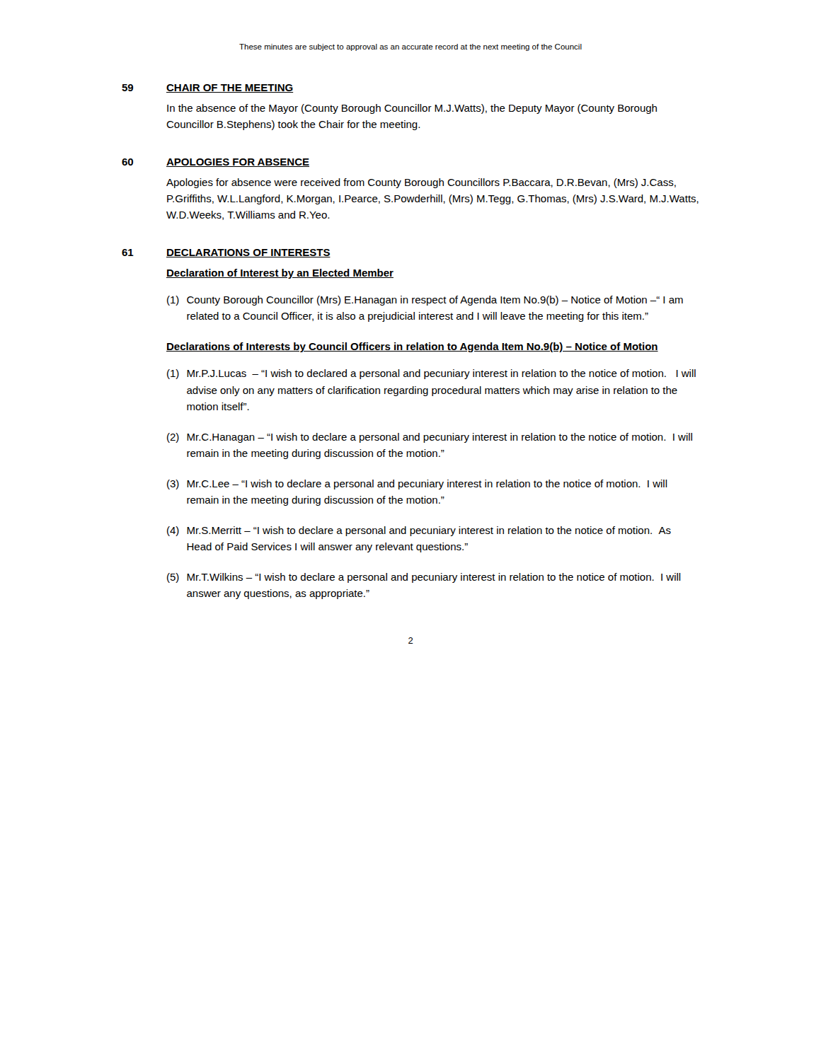These minutes are subject to approval as an accurate record at the next meeting of the Council
59
CHAIR OF THE MEETING
In the absence of the Mayor (County Borough Councillor M.J.Watts), the Deputy Mayor (County Borough Councillor B.Stephens) took the Chair for the meeting.
60
APOLOGIES FOR ABSENCE
Apologies for absence were received from County Borough Councillors P.Baccara, D.R.Bevan, (Mrs) J.Cass, P.Griffiths, W.L.Langford, K.Morgan, I.Pearce, S.Powderhill, (Mrs) M.Tegg, G.Thomas, (Mrs) J.S.Ward, M.J.Watts, W.D.Weeks, T.Williams and R.Yeo.
61
DECLARATIONS OF INTERESTS
Declaration of Interest by an Elected Member
(1)
County Borough Councillor (Mrs) E.Hanagan in respect of Agenda Item No.9(b) – Notice of Motion –“ I am related to a Council Officer, it is also a prejudicial interest and I will leave the meeting for this item.”
Declarations of Interests by Council Officers in relation to Agenda Item No.9(b) – Notice of Motion
(1)
Mr.P.J.Lucas – “I wish to declared a personal and pecuniary interest in relation to the notice of motion. I will advise only on any matters of clarification regarding procedural matters which may arise in relation to the motion itself”.
(2)
Mr.C.Hanagan – “I wish to declare a personal and pecuniary interest in relation to the notice of motion. I will remain in the meeting during discussion of the motion.”
(3)
Mr.C.Lee – “I wish to declare a personal and pecuniary interest in relation to the notice of motion. I will remain in the meeting during discussion of the motion.”
(4)
Mr.S.Merritt – “I wish to declare a personal and pecuniary interest in relation to the notice of motion. As Head of Paid Services I will answer any relevant questions.”
(5)
Mr.T.Wilkins – “I wish to declare a personal and pecuniary interest in relation to the notice of motion. I will answer any questions, as appropriate.”
2